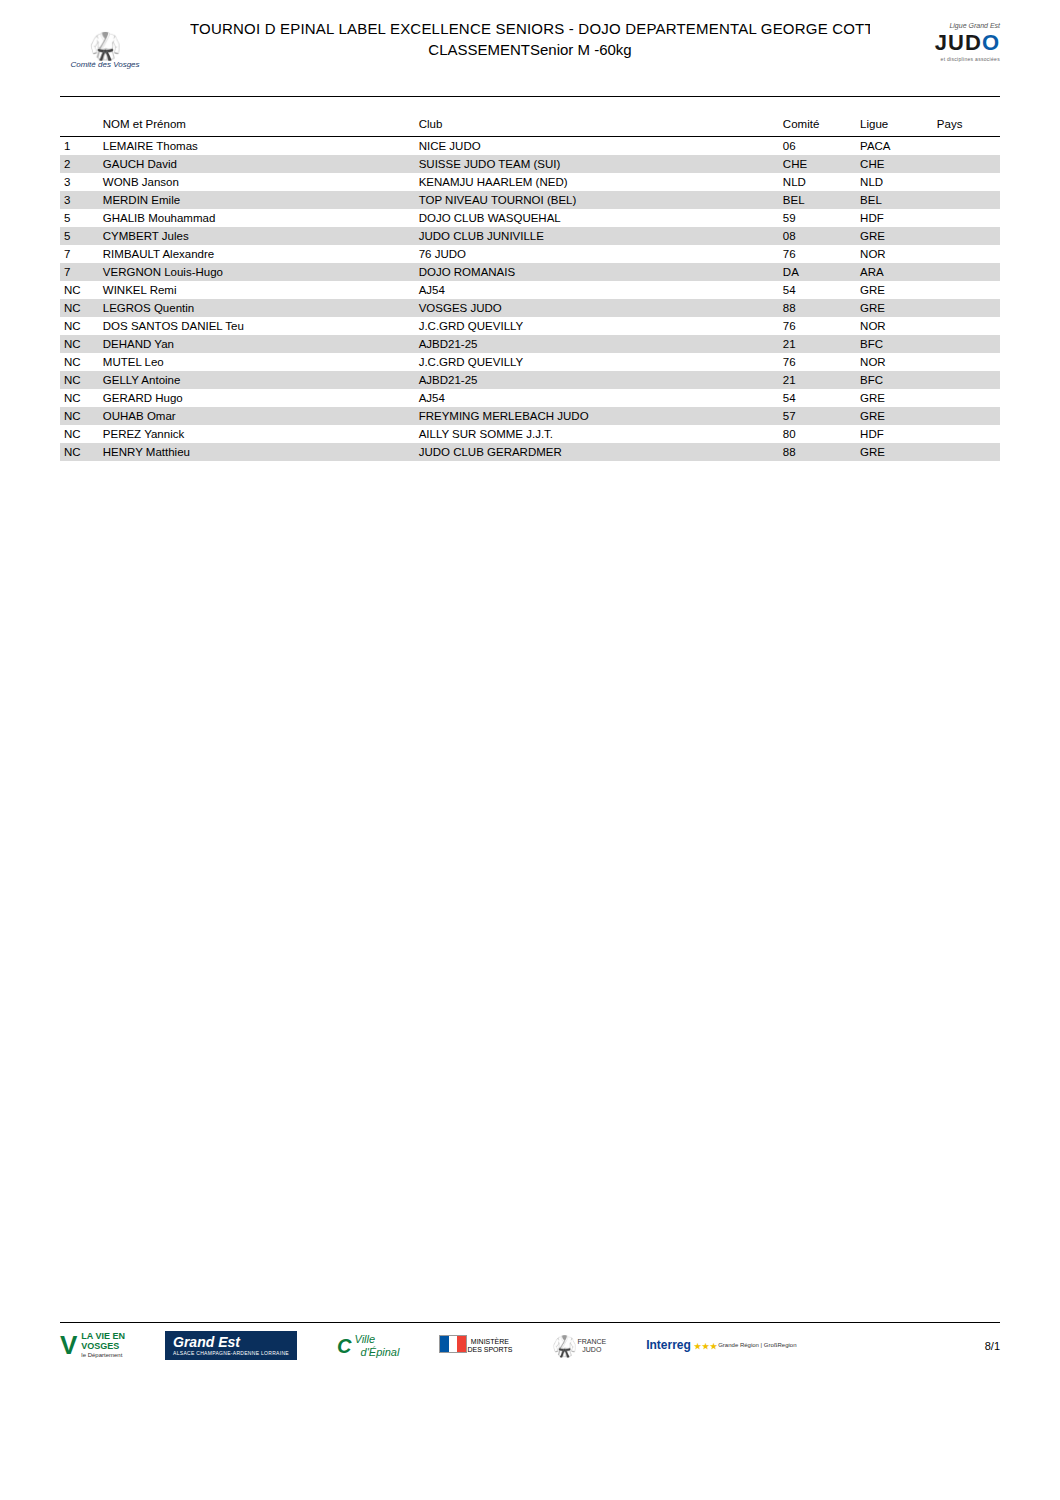🥋
Comité des Vosges
TOURNOI D EPINAL LABEL EXCELLENCE SENIORS - DOJO DEPARTEMENTAL GEORGE COTTIN
CLASSEMENTSenior M -60kg
Ligue Grand Est
JUDO
et disciplines associées
| | NOM et Prénom | Club | Comité | Ligue | Pays |
| --- | --- | --- | --- | --- | --- |
| 1 | LEMAIRE Thomas | NICE JUDO | 06 | PACA | |
| 2 | GAUCH David | SUISSE JUDO TEAM (SUI) | CHE | CHE | |
| 3 | WONB Janson | KENAMJU HAARLEM (NED) | NLD | NLD | |
| 3 | MERDIN Emile | TOP NIVEAU TOURNOI (BEL) | BEL | BEL | |
| 5 | GHALIB Mouhammad | DOJO CLUB WASQUEHAL | 59 | HDF | |
| 5 | CYMBERT Jules | JUDO CLUB JUNIVILLE | 08 | GRE | |
| 7 | RIMBAULT Alexandre | 76 JUDO | 76 | NOR | |
| 7 | VERGNON Louis-Hugo | DOJO ROMANAIS | DA | ARA | |
| NC | WINKEL Remi | AJ54 | 54 | GRE | |
| NC | LEGROS Quentin | VOSGES JUDO | 88 | GRE | |
| NC | DOS SANTOS DANIEL Teu | J.C.GRD QUEVILLY | 76 | NOR | |
| NC | DEHAND Yan | AJBD21-25 | 21 | BFC | |
| NC | MUTEL Leo | J.C.GRD QUEVILLY | 76 | NOR | |
| NC | GELLY Antoine | AJBD21-25 | 21 | BFC | |
| NC | GERARD Hugo | AJ54 | 54 | GRE | |
| NC | OUHAB Omar | FREYMING MERLEBACH JUDO | 57 | GRE | |
| NC | PEREZ Yannick | AILLY SUR SOMME J.J.T. | 80 | HDF | |
| NC | HENRY Matthieu | JUDO CLUB GERARDMER | 88 | GRE | |
V LA VIE EN
VOSGESle Département
Grand EstALSACE CHAMPAGNE-ARDENNE LORRAINE
C Ville
d'Épinal
MINISTÈRE
DES SPORTS
🥋
FRANCE
JUDO
Interreg ★★★
Grande Région | GroßRegion
8/1